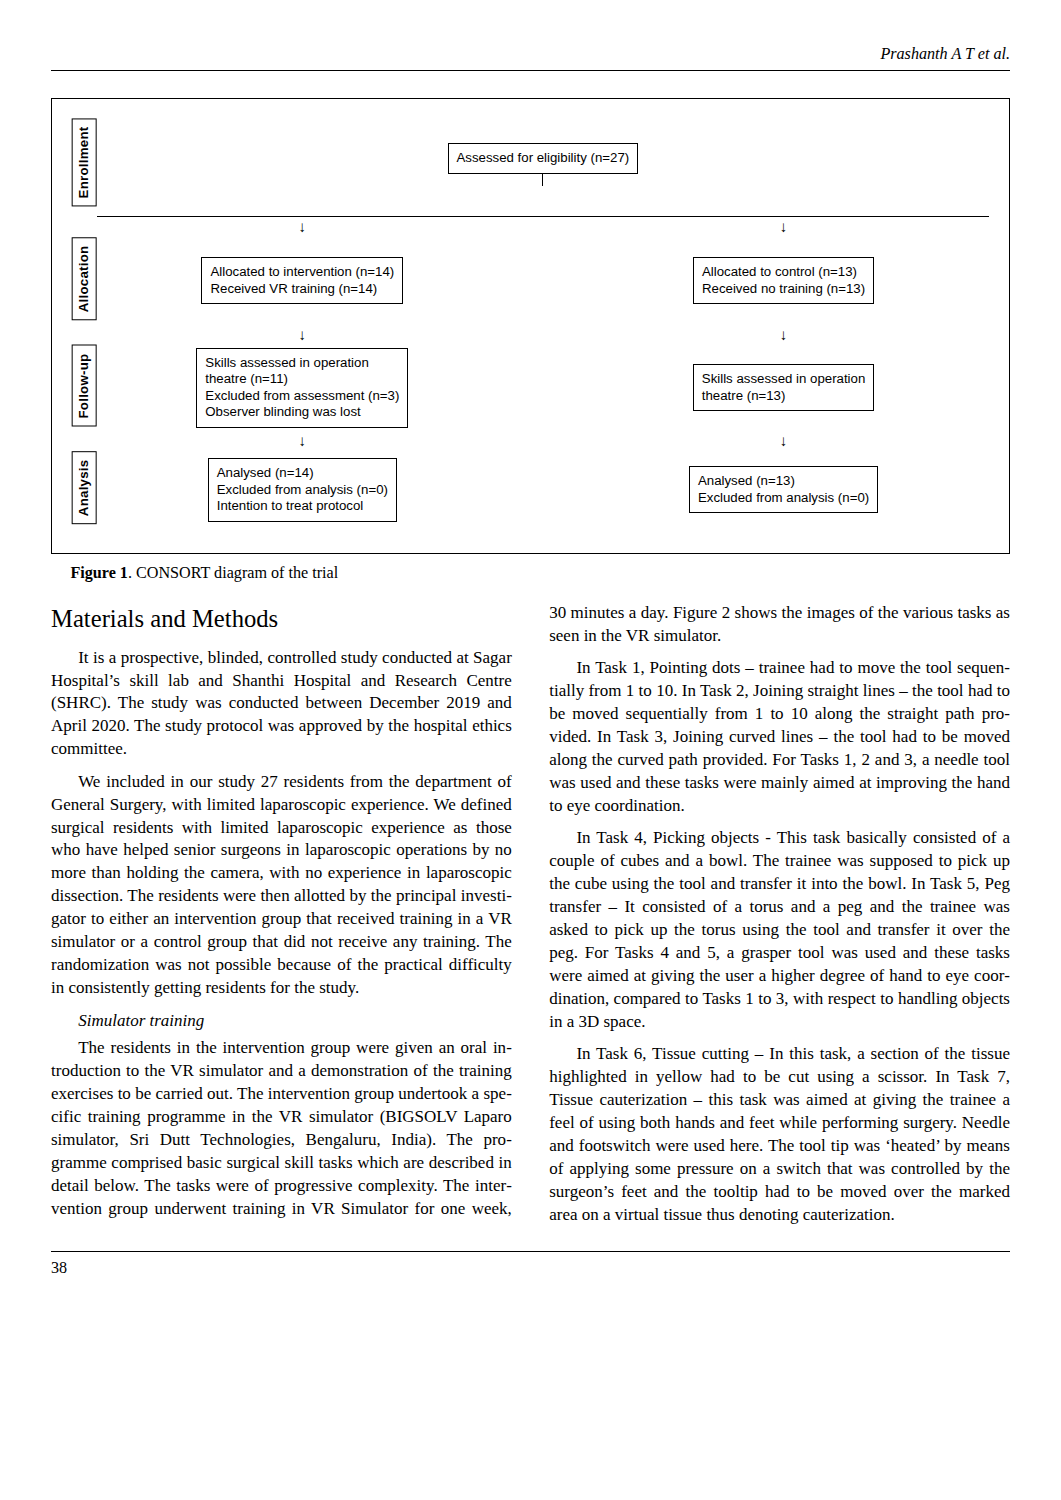Prashanth A T et al.
| Enrollment | Assessed for eligibility (n=27) |
| | ↓ | | ↓ |
| Allocation | Allocated to intervention (n=14) Received VR training (n=14) | | Allocated to control (n=13) Received no training (n=13) |
| | ↓ | | ↓ |
| Follow-up | Skills assessed in operation theatre (n=11) Excluded from assessment (n=3) Observer blinding was lost | | Skills assessed in operation theatre (n=13) |
| | ↓ | | ↓ |
| Analysis | Analysed (n=14) Excluded from analysis (n=0) Intention to treat protocol | | Analysed (n=13) Excluded from analysis (n=0) |
Figure 1. CONSORT diagram of the trial
Materials and Methods
It is a prospective, blinded, controlled study conducted at Sagar Hospital’s skill lab and Shanthi Hospital and Research Centre (SHRC). The study was conducted between December 2019 and April 2020. The study protocol was approved by the hospital ethics committee.
We included in our study 27 residents from the department of General Surgery, with limited laparoscopic experience. We defined surgical residents with limited laparoscopic experience as those who have helped senior surgeons in laparoscopic operations by no more than holding the camera, with no experience in laparoscopic dissection. The residents were then allotted by the principal investigator to either an intervention group that received training in a VR simulator or a control group that did not receive any training. The randomization was not possible because of the practical difficulty in consistently getting residents for the study.
Simulator training
The residents in the intervention group were given an oral introduction to the VR simulator and a demonstration of the training exercises to be carried out. The intervention group undertook a specific training programme in the VR simulator (BIGSOLV Laparo simulator, Sri Dutt Technologies, Bengaluru, India). The programme comprised basic surgical skill tasks which are described in detail below. The tasks were of progressive complexity. The intervention group underwent training in VR Simulator for one week, 30 minutes a day. Figure 2 shows the images of the various tasks as seen in the VR simulator.
In Task 1, Pointing dots – trainee had to move the tool sequentially from 1 to 10. In Task 2, Joining straight lines – the tool had to be moved sequentially from 1 to 10 along the straight path provided. In Task 3, Joining curved lines – the tool had to be moved along the curved path provided. For Tasks 1, 2 and 3, a needle tool was used and these tasks were mainly aimed at improving the hand to eye coordination.
In Task 4, Picking objects - This task basically consisted of a couple of cubes and a bowl. The trainee was supposed to pick up the cube using the tool and transfer it into the bowl. In Task 5, Peg transfer – It consisted of a torus and a peg and the trainee was asked to pick up the torus using the tool and transfer it over the peg. For Tasks 4 and 5, a grasper tool was used and these tasks were aimed at giving the user a higher degree of hand to eye coordination, compared to Tasks 1 to 3, with respect to handling objects in a 3D space.
In Task 6, Tissue cutting – In this task, a section of the tissue highlighted in yellow had to be cut using a scissor. In Task 7, Tissue cauterization – this task was aimed at giving the trainee a feel of using both hands and feet while performing surgery. Needle and footswitch were used here. The tool tip was ‘heated’ by means of applying some pressure on a switch that was controlled by the surgeon’s feet and the tooltip had to be moved over the marked area on a virtual tissue thus denoting cauterization.
38